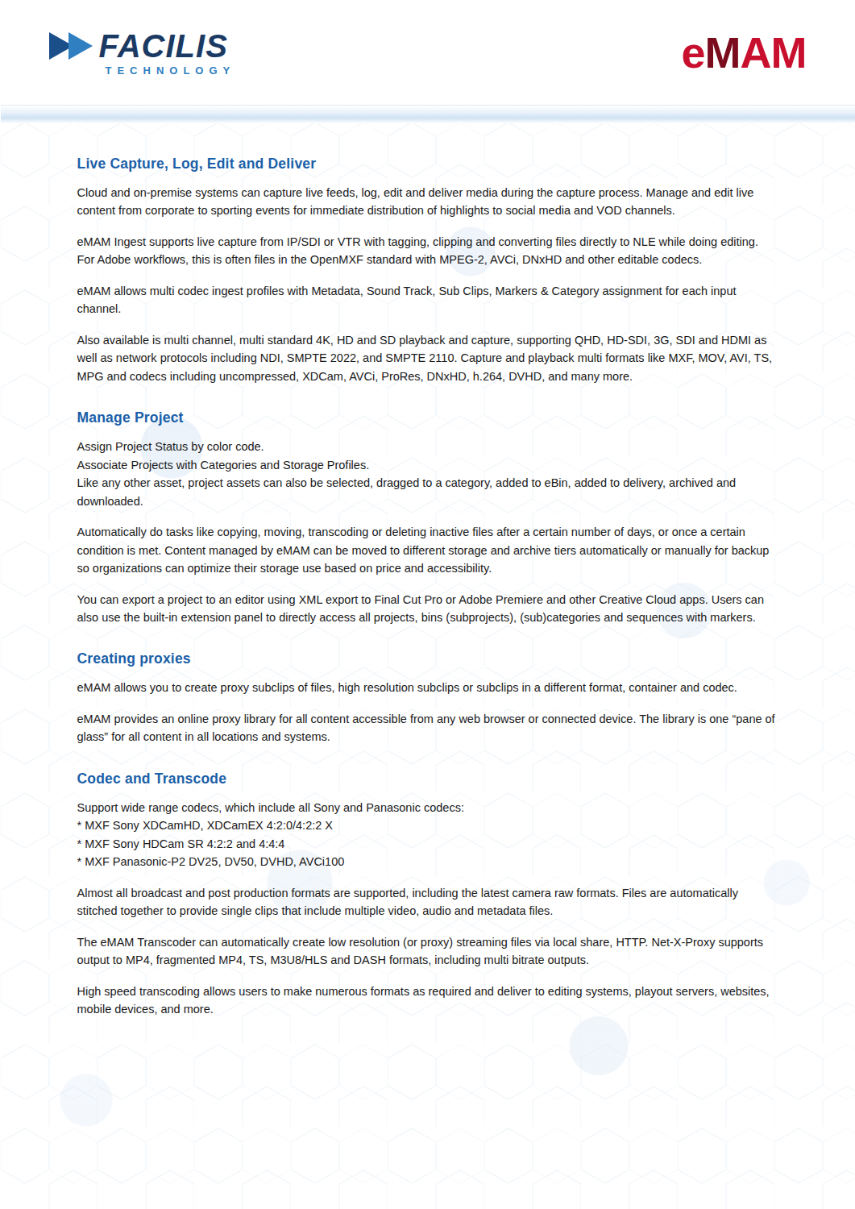FACILIS
TECHNOLOGY
eMAM
Live Capture, Log, Edit and Deliver
Cloud and on-premise systems can capture live feeds, log, edit and deliver media during the capture process. Manage and edit live content from corporate to sporting events for immediate distribution of highlights to social media and VOD channels.
eMAM Ingest supports live capture from IP/SDI or VTR with tagging, clipping and converting files directly to NLE while doing editing. For Adobe workflows, this is often files in the OpenMXF standard with MPEG-2, AVCi, DNxHD and other editable codecs.
eMAM allows multi codec ingest profiles with Metadata, Sound Track, Sub Clips, Markers & Category assignment for each input channel.
Also available is multi channel, multi standard 4K, HD and SD playback and capture, supporting QHD, HD-SDI, 3G, SDI and HDMI as well as network protocols including NDI, SMPTE 2022, and SMPTE 2110. Capture and playback multi formats like MXF, MOV, AVI, TS, MPG and codecs including uncompressed, XDCam, AVCi, ProRes, DNxHD, h.264, DVHD, and many more.
Manage Project
Assign Project Status by color code.
Associate Projects with Categories and Storage Profiles.
Like any other asset, project assets can also be selected, dragged to a category, added to eBin, added to delivery, archived and downloaded.
Automatically do tasks like copying, moving, transcoding or deleting inactive files after a certain number of days, or once a certain condition is met. Content managed by eMAM can be moved to different storage and archive tiers automatically or manually for backup so organizations can optimize their storage use based on price and accessibility.
You can export a project to an editor using XML export to Final Cut Pro or Adobe Premiere and other Creative Cloud apps. Users can also use the built-in extension panel to directly access all projects, bins (subprojects), (sub)categories and sequences with markers.
Creating proxies
eMAM allows you to create proxy subclips of files, high resolution subclips or subclips in a different format, container and codec.
eMAM provides an online proxy library for all content accessible from any web browser or connected device. The library is one “pane of glass” for all content in all locations and systems.
Codec and Transcode
Support wide range codecs, which include all Sony and Panasonic codecs:
* MXF Sony XDCamHD, XDCamEX 4:2:0/4:2:2 X
* MXF Sony HDCam SR 4:2:2 and 4:4:4
* MXF Panasonic-P2 DV25, DV50, DVHD, AVCi100
Almost all broadcast and post production formats are supported, including the latest camera raw formats. Files are automatically stitched together to provide single clips that include multiple video, audio and metadata files.
The eMAM Transcoder can automatically create low resolution (or proxy) streaming files via local share, HTTP. Net-X-Proxy supports output to MP4, fragmented MP4, TS, M3U8/HLS and DASH formats, including multi bitrate outputs.
High speed transcoding allows users to make numerous formats as required and deliver to editing systems, playout servers, websites, mobile devices, and more.